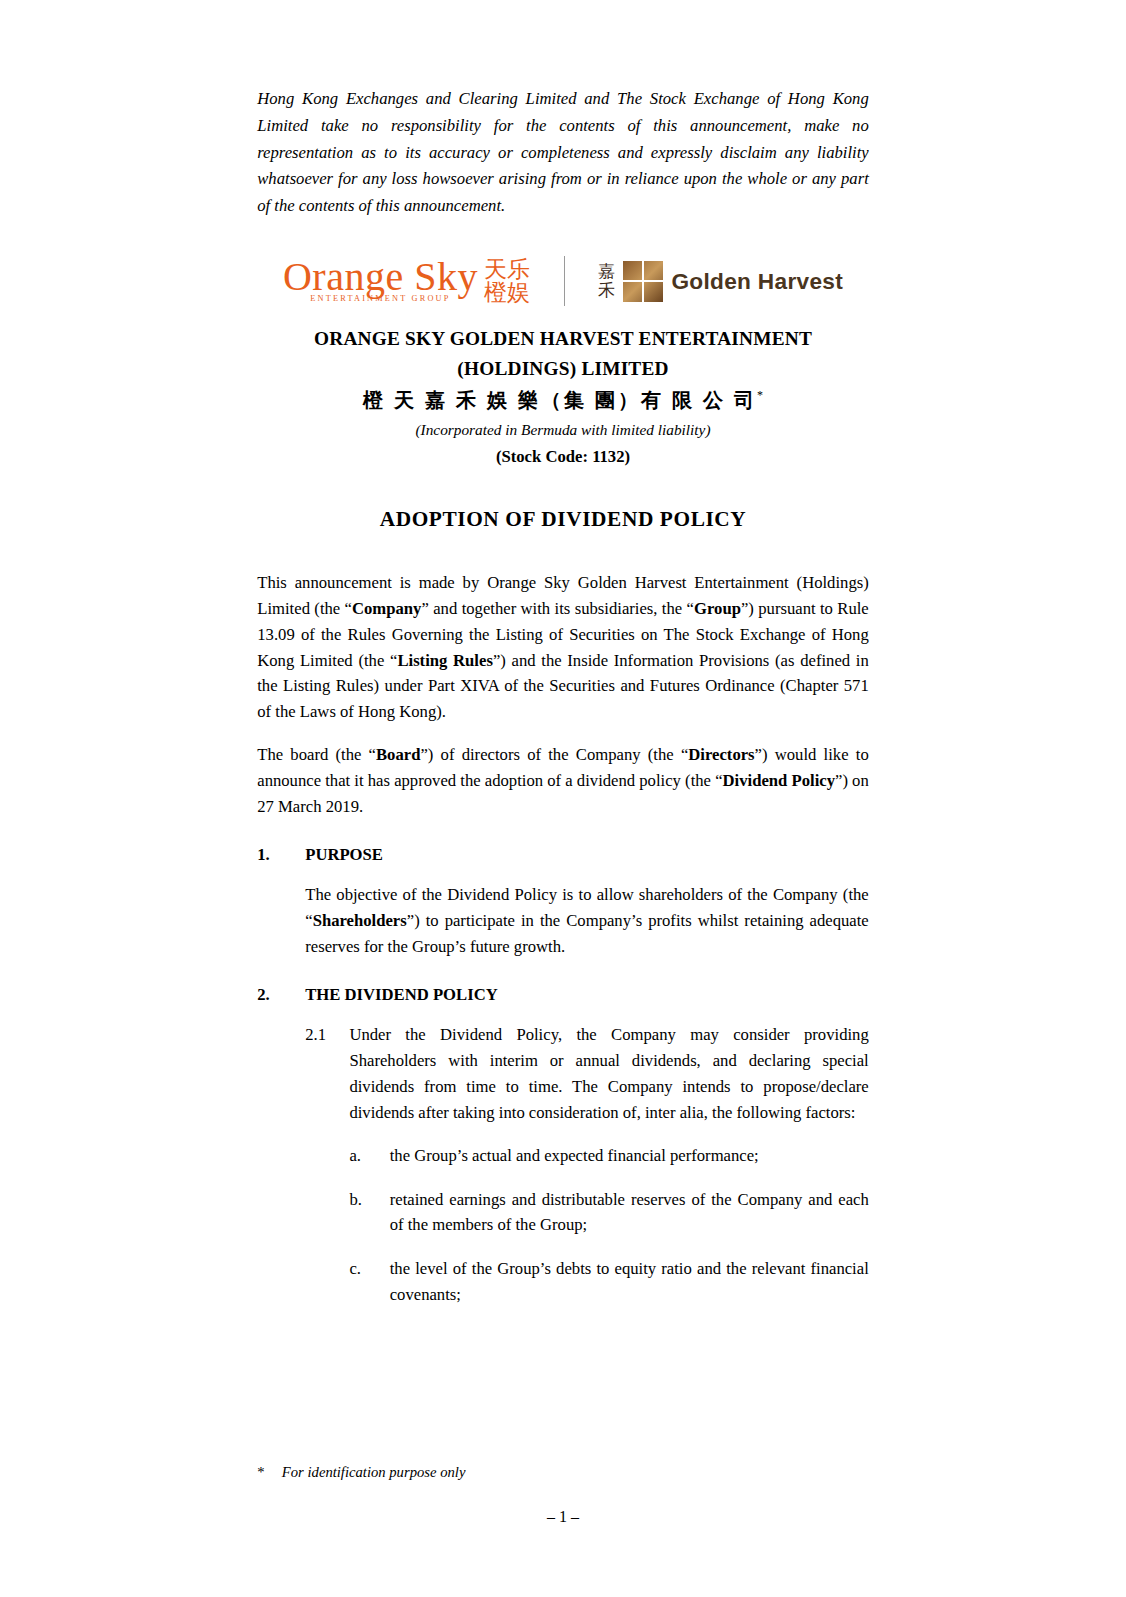Hong Kong Exchanges and Clearing Limited and The Stock Exchange of Hong Kong Limited take no responsibility for the contents of this announcement, make no representation as to its accuracy or completeness and expressly disclaim any liability whatsoever for any loss howsoever arising from or in reliance upon the whole or any part of the contents of this announcement.
Orange Sky
ENTERTAINMENT GROUP
天乐
橙娱
嘉
禾
Golden Harvest
ORANGE SKY GOLDEN HARVEST ENTERTAINMENT (HOLDINGS) LIMITED
橙 天 嘉 禾 娛 樂（集 團）有 限 公 司*
(Incorporated in Bermuda with limited liability)
(Stock Code: 1132)
ADOPTION OF DIVIDEND POLICY
This announcement is made by Orange Sky Golden Harvest Entertainment (Holdings) Limited (the “Company” and together with its subsidiaries, the “Group”) pursuant to Rule 13.09 of the Rules Governing the Listing of Securities on The Stock Exchange of Hong Kong Limited (the “Listing Rules”) and the Inside Information Provisions (as defined in the Listing Rules) under Part XIVA of the Securities and Futures Ordinance (Chapter 571 of the Laws of Hong Kong).
The board (the “Board”) of directors of the Company (the “Directors”) would like to announce that it has approved the adoption of a dividend policy (the “Dividend Policy”) on 27 March 2019.
1. PURPOSE
The objective of the Dividend Policy is to allow shareholders of the Company (the “Shareholders”) to participate in the Company’s profits whilst retaining adequate reserves for the Group’s future growth.
2. THE DIVIDEND POLICY
2.1 Under the Dividend Policy, the Company may consider providing Shareholders with interim or annual dividends, and declaring special dividends from time to time. The Company intends to propose/declare dividends after taking into consideration of, inter alia, the following factors:
a. the Group’s actual and expected financial performance;
b. retained earnings and distributable reserves of the Company and each of the members of the Group;
c. the level of the Group’s debts to equity ratio and the relevant financial covenants;
* For identification purpose only
– 1 –